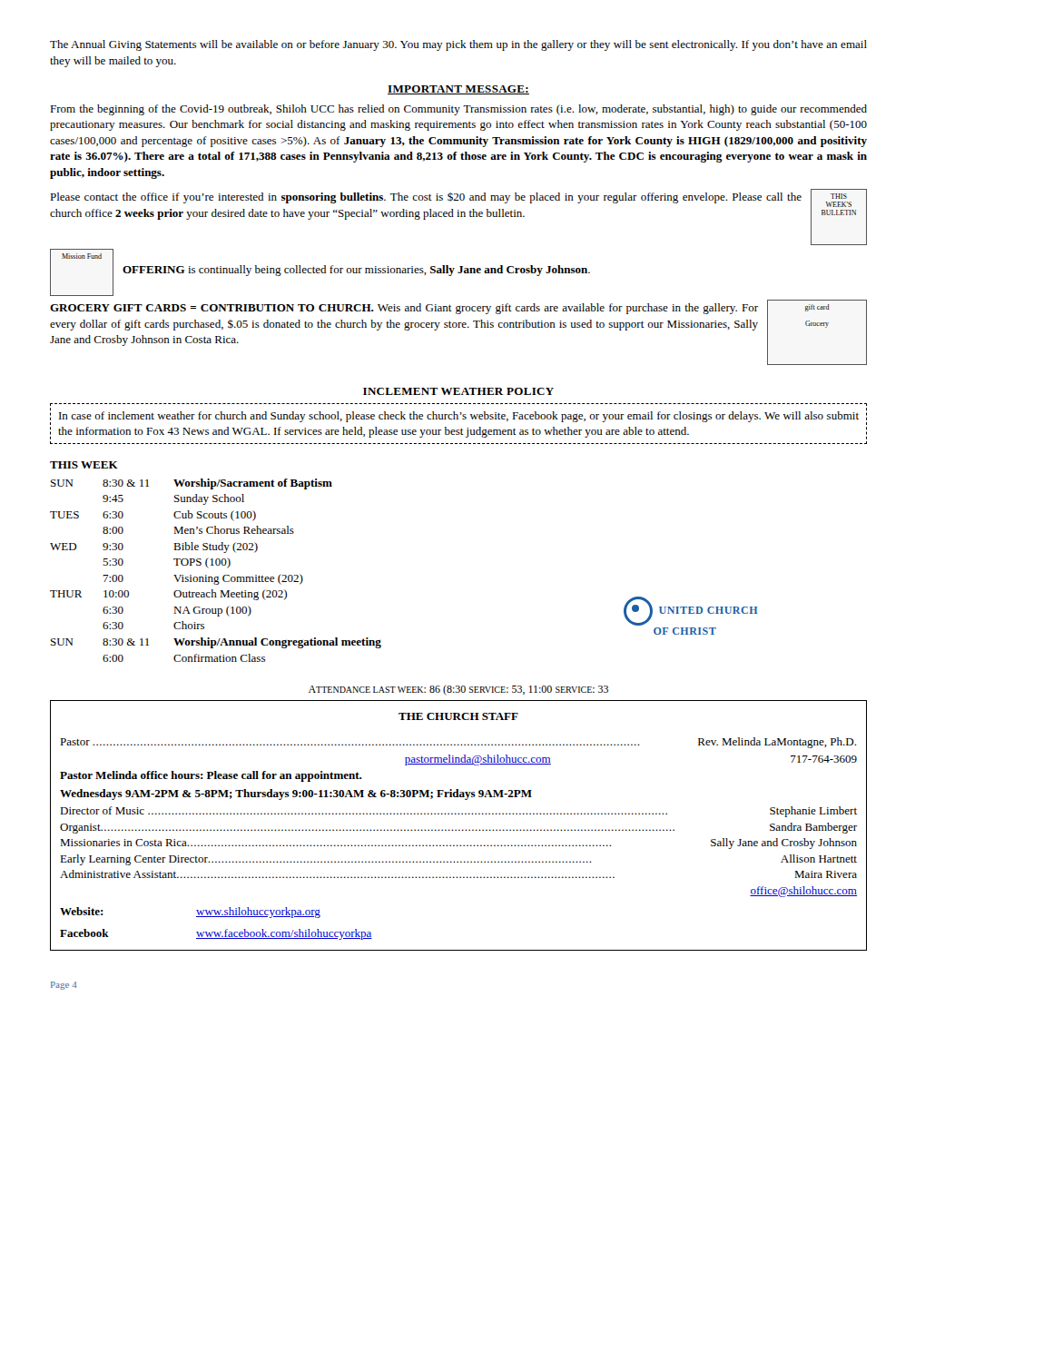The Annual Giving Statements will be available on or before January 30. You may pick them up in the gallery or they will be sent electronically. If you don’t have an email they will be mailed to you.
IMPORTANT MESSAGE:
From the beginning of the Covid-19 outbreak, Shiloh UCC has relied on Community Transmission rates (i.e. low, moderate, substantial, high) to guide our recommended precautionary measures. Our benchmark for social distancing and masking requirements go into effect when transmission rates in York County reach substantial (50-100 cases/100,000 and percentage of positive cases >5%). As of January 13, the Community Transmission rate for York County is HIGH (1829/100,000 and positivity rate is 36.07%). There are a total of 171,388 cases in Pennsylvania and 8,213 of those are in York County. The CDC is encouraging everyone to wear a mask in public, indoor settings.
THIS
WEEK'S
BULLETIN
Please contact the office if you’re interested in sponsoring bulletins. The cost is $20 and may be placed in your regular offering envelope. Please call the church office 2 weeks prior your desired date to have your “Special” wording placed in the bulletin.
Mission Fund
OFFERING is continually being collected for our missionaries, Sally Jane and Crosby Johnson.
gift card
Grocery
GROCERY GIFT CARDS = CONTRIBUTION TO CHURCH. Weis and Giant grocery gift cards are available for purchase in the gallery. For every dollar of gift cards purchased, $.05 is donated to the church by the grocery store. This contribution is used to support our Missionaries, Sally Jane and Crosby Johnson in Costa Rica.
INCLEMENT WEATHER POLICY
In case of inclement weather for church and Sunday school, please check the church’s website, Facebook page, or your email for closings or delays. We will also submit the information to Fox 43 News and WGAL. If services are held, please use your best judgement as to whether you are able to attend.
THIS WEEK
| SUN | 8:30 & 11 | Worship/Sacrament of Baptism |
| | 9:45 | Sunday School |
| TUES | 6:30 | Cub Scouts (100) |
| | 8:00 | Men’s Chorus Rehearsals |
| WED | 9:30 | Bible Study (202) |
| | 5:30 | TOPS (100) |
| | 7:00 | Visioning Committee (202) |
| THUR | 10:00 | Outreach Meeting (202) |
| | 6:30 | NA Group (100) |
| | 6:30 | Choirs |
| SUN | 8:30 & 11 | Worship/Annual Congregational meeting |
| | 6:00 | Confirmation Class |
UNITED CHURCH
OF CHRIST
ATTENDANCE LAST WEEK: 86 (8:30 SERVICE: 53, 11:00 SERVICE: 33
THE CHURCH STAFF
Pastor .................................................................................................................................................................
Rev. Melinda LaMontagne, Ph.D.
pastormelinda@shilohucc.com
717-764-3609
Pastor Melinda office hours: Please call for an appointment.
Wednesdays 9AM-2PM & 5-8PM; Thursdays 9:00-11:30AM & 6-8:30PM; Fridays 9AM-2PM
Director of Music .........................................................................................................................................................
Stephanie Limbert
Organist.........................................................................................................................................................................
Sandra Bamberger
Missionaries in Costa Rica.............................................................................................................................
Sally Jane and Crosby Johnson
Early Learning Center Director.................................................................................................................
Allison Hartnett
Administrative Assistant.................................................................................................................................
Maira Rivera
office@shilohucc.com
Website: www.shilohuccyorkpa.org
Facebook www.facebook.com/shilohuccyorkpa
Page 4